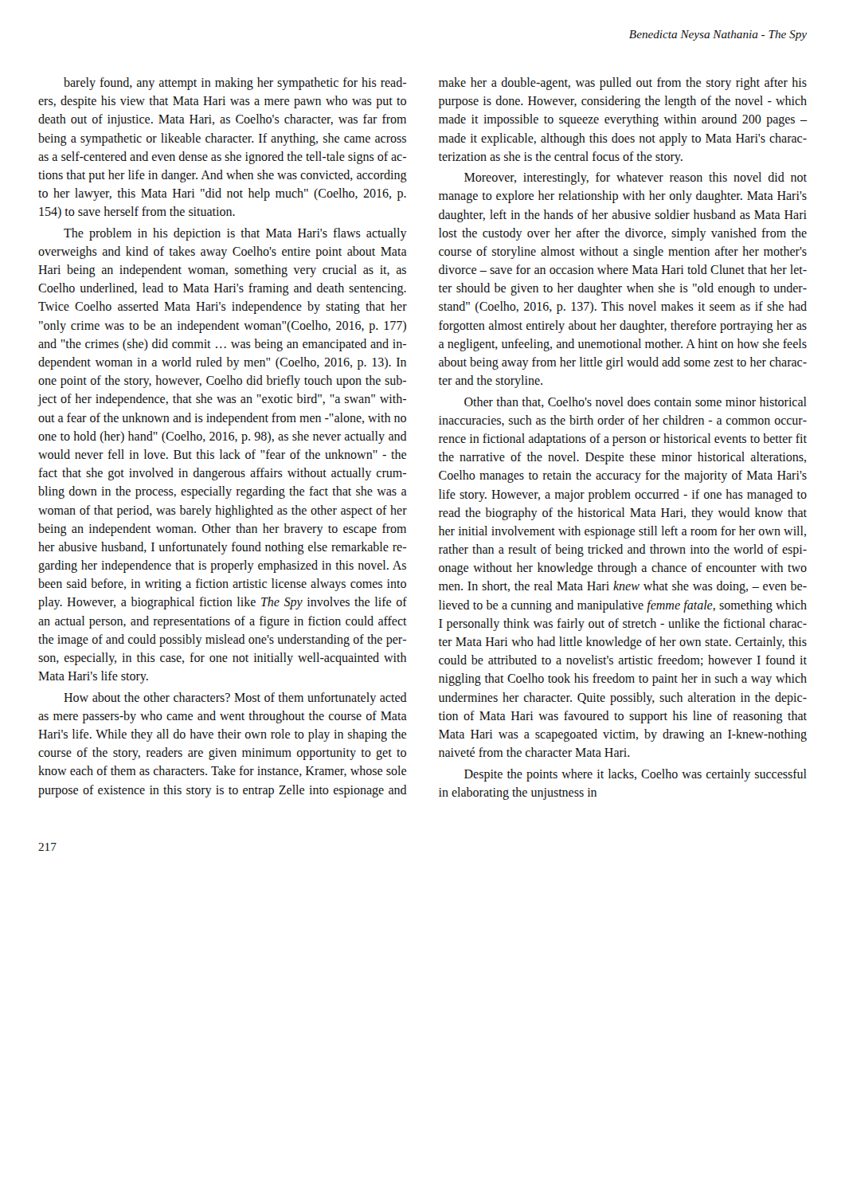Benedicta Neysa Nathania - The Spy
barely found, any attempt in making her sympathetic for his readers, despite his view that Mata Hari was a mere pawn who was put to death out of injustice. Mata Hari, as Coelho's character, was far from being a sympathetic or likeable character. If anything, she came across as a self-centered and even dense as she ignored the tell-tale signs of actions that put her life in danger. And when she was convicted, according to her lawyer, this Mata Hari "did not help much" (Coelho, 2016, p. 154) to save herself from the situation.
The problem in his depiction is that Mata Hari's flaws actually overweighs and kind of takes away Coelho's entire point about Mata Hari being an independent woman, something very crucial as it, as Coelho underlined, lead to Mata Hari's framing and death sentencing. Twice Coelho asserted Mata Hari's independence by stating that her "only crime was to be an independent woman"(Coelho, 2016, p. 177) and "the crimes (she) did commit … was being an emancipated and independent woman in a world ruled by men" (Coelho, 2016, p. 13). In one point of the story, however, Coelho did briefly touch upon the subject of her independence, that she was an "exotic bird", "a swan" without a fear of the unknown and is independent from men -"alone, with no one to hold (her) hand" (Coelho, 2016, p. 98), as she never actually and would never fell in love. But this lack of "fear of the unknown" - the fact that she got involved in dangerous affairs without actually crumbling down in the process, especially regarding the fact that she was a woman of that period, was barely highlighted as the other aspect of her being an independent woman. Other than her bravery to escape from her abusive husband, I unfortunately found nothing else remarkable regarding her independence that is properly emphasized in this novel. As been said before, in writing a fiction artistic license always comes into play. However, a biographical fiction like The Spy involves the life of an actual person, and representations of a figure in fiction could affect the image of and could possibly mislead one's understanding of the person, especially, in this case, for one not initially well-acquainted with Mata Hari's life story.
How about the other characters? Most of them unfortunately acted as mere passers-by who came and went throughout the course of Mata Hari's life. While they all do have their own role to play in shaping the course of the story, readers are given minimum opportunity to get to know each of them as characters. Take for instance, Kramer, whose sole purpose of existence in this story is to entrap Zelle into espionage and make her a double-agent, was pulled out from the story right after his purpose is done. However, considering the length of the novel - which made it impossible to squeeze everything within around 200 pages – made it explicable, although this does not apply to Mata Hari's characterization as she is the central focus of the story.
Moreover, interestingly, for whatever reason this novel did not manage to explore her relationship with her only daughter. Mata Hari's daughter, left in the hands of her abusive soldier husband as Mata Hari lost the custody over her after the divorce, simply vanished from the course of storyline almost without a single mention after her mother's divorce – save for an occasion where Mata Hari told Clunet that her letter should be given to her daughter when she is "old enough to understand" (Coelho, 2016, p. 137). This novel makes it seem as if she had forgotten almost entirely about her daughter, therefore portraying her as a negligent, unfeeling, and unemotional mother. A hint on how she feels about being away from her little girl would add some zest to her character and the storyline.
Other than that, Coelho's novel does contain some minor historical inaccuracies, such as the birth order of her children - a common occurrence in fictional adaptations of a person or historical events to better fit the narrative of the novel. Despite these minor historical alterations, Coelho manages to retain the accuracy for the majority of Mata Hari's life story. However, a major problem occurred - if one has managed to read the biography of the historical Mata Hari, they would know that her initial involvement with espionage still left a room for her own will, rather than a result of being tricked and thrown into the world of espionage without her knowledge through a chance of encounter with two men. In short, the real Mata Hari knew what she was doing, – even believed to be a cunning and manipulative femme fatale, something which I personally think was fairly out of stretch - unlike the fictional character Mata Hari who had little knowledge of her own state. Certainly, this could be attributed to a novelist's artistic freedom; however I found it niggling that Coelho took his freedom to paint her in such a way which undermines her character. Quite possibly, such alteration in the depiction of Mata Hari was favoured to support his line of reasoning that Mata Hari was a scapegoated victim, by drawing an I-knew-nothing naiveté from the character Mata Hari.
Despite the points where it lacks, Coelho was certainly successful in elaborating the unjustness in
217